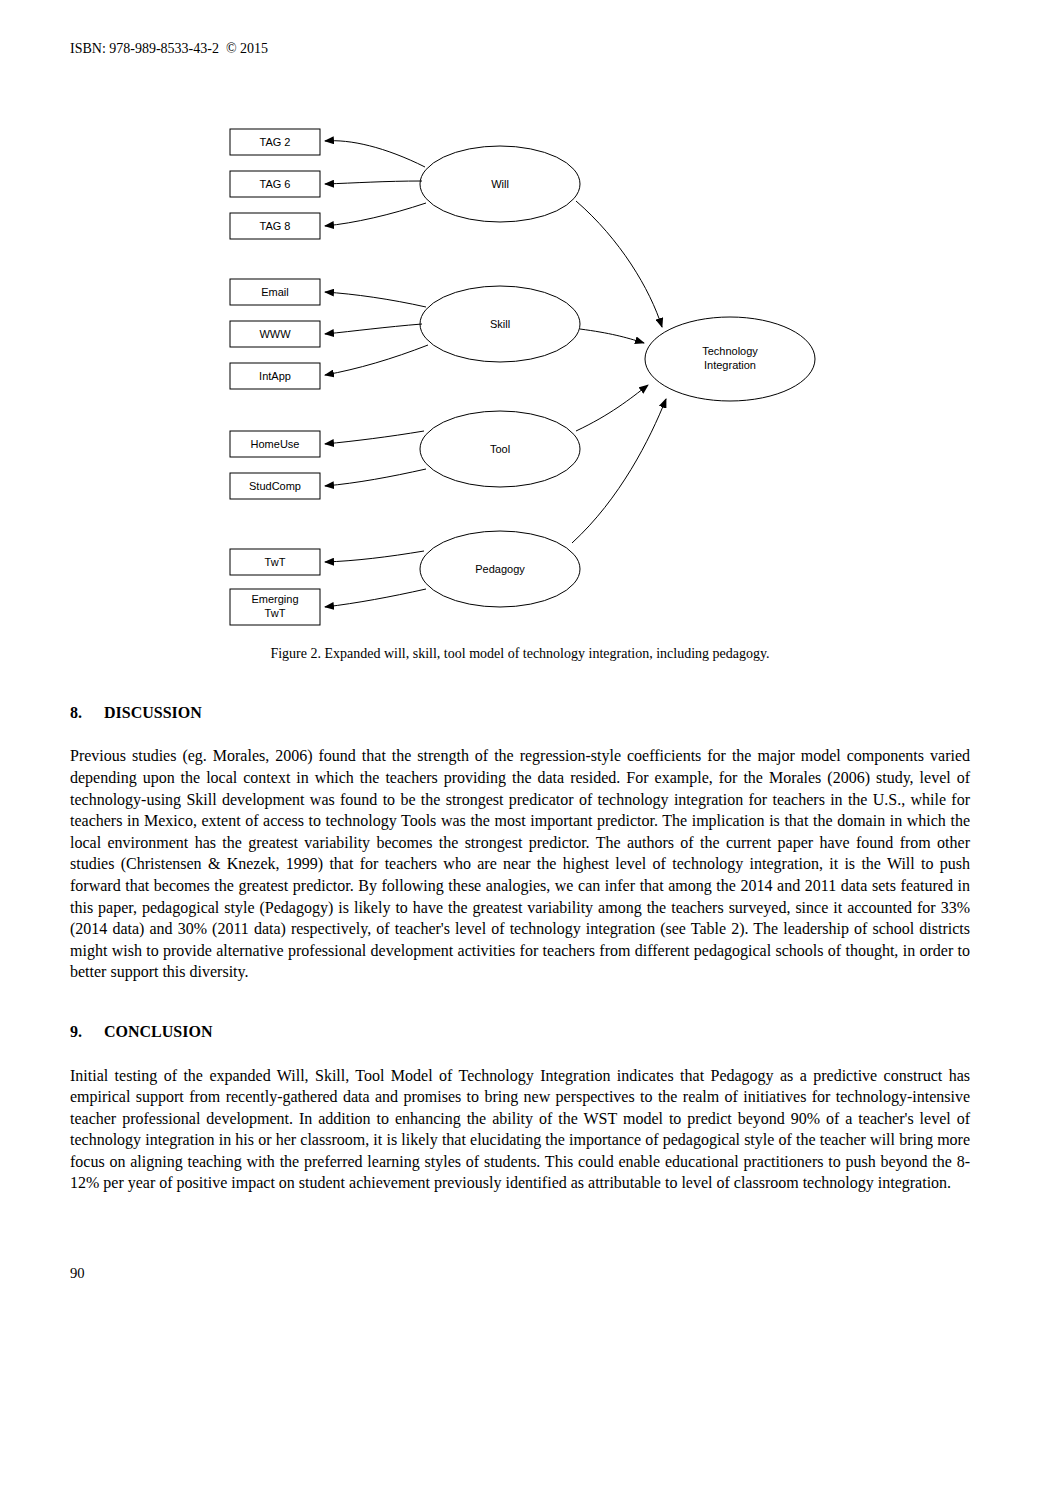ISBN: 978-989-8533-43-2 © 2015
TAG 2 TAG 6 TAG 8 Email WWW IntApp HomeUse StudComp TwT Emerging TwT Will Skill Tool Pedagogy Technology Integration
Figure 2. Expanded will, skill, tool model of technology integration, including pedagogy.
8. DISCUSSION
Previous studies (eg. Morales, 2006) found that the strength of the regression-style coefficients for the major model components varied depending upon the local context in which the teachers providing the data resided. For example, for the Morales (2006) study, level of technology-using Skill development was found to be the strongest predicator of technology integration for teachers in the U.S., while for teachers in Mexico, extent of access to technology Tools was the most important predictor. The implication is that the domain in which the local environment has the greatest variability becomes the strongest predictor. The authors of the current paper have found from other studies (Christensen & Knezek, 1999) that for teachers who are near the highest level of technology integration, it is the Will to push forward that becomes the greatest predictor. By following these analogies, we can infer that among the 2014 and 2011 data sets featured in this paper, pedagogical style (Pedagogy) is likely to have the greatest variability among the teachers surveyed, since it accounted for 33% (2014 data) and 30% (2011 data) respectively, of teacher's level of technology integration (see Table 2). The leadership of school districts might wish to provide alternative professional development activities for teachers from different pedagogical schools of thought, in order to better support this diversity.
9. CONCLUSION
Initial testing of the expanded Will, Skill, Tool Model of Technology Integration indicates that Pedagogy as a predictive construct has empirical support from recently-gathered data and promises to bring new perspectives to the realm of initiatives for technology-intensive teacher professional development. In addition to enhancing the ability of the WST model to predict beyond 90% of a teacher's level of technology integration in his or her classroom, it is likely that elucidating the importance of pedagogical style of the teacher will bring more focus on aligning teaching with the preferred learning styles of students. This could enable educational practitioners to push beyond the 8-12% per year of positive impact on student achievement previously identified as attributable to level of classroom technology integration.
90